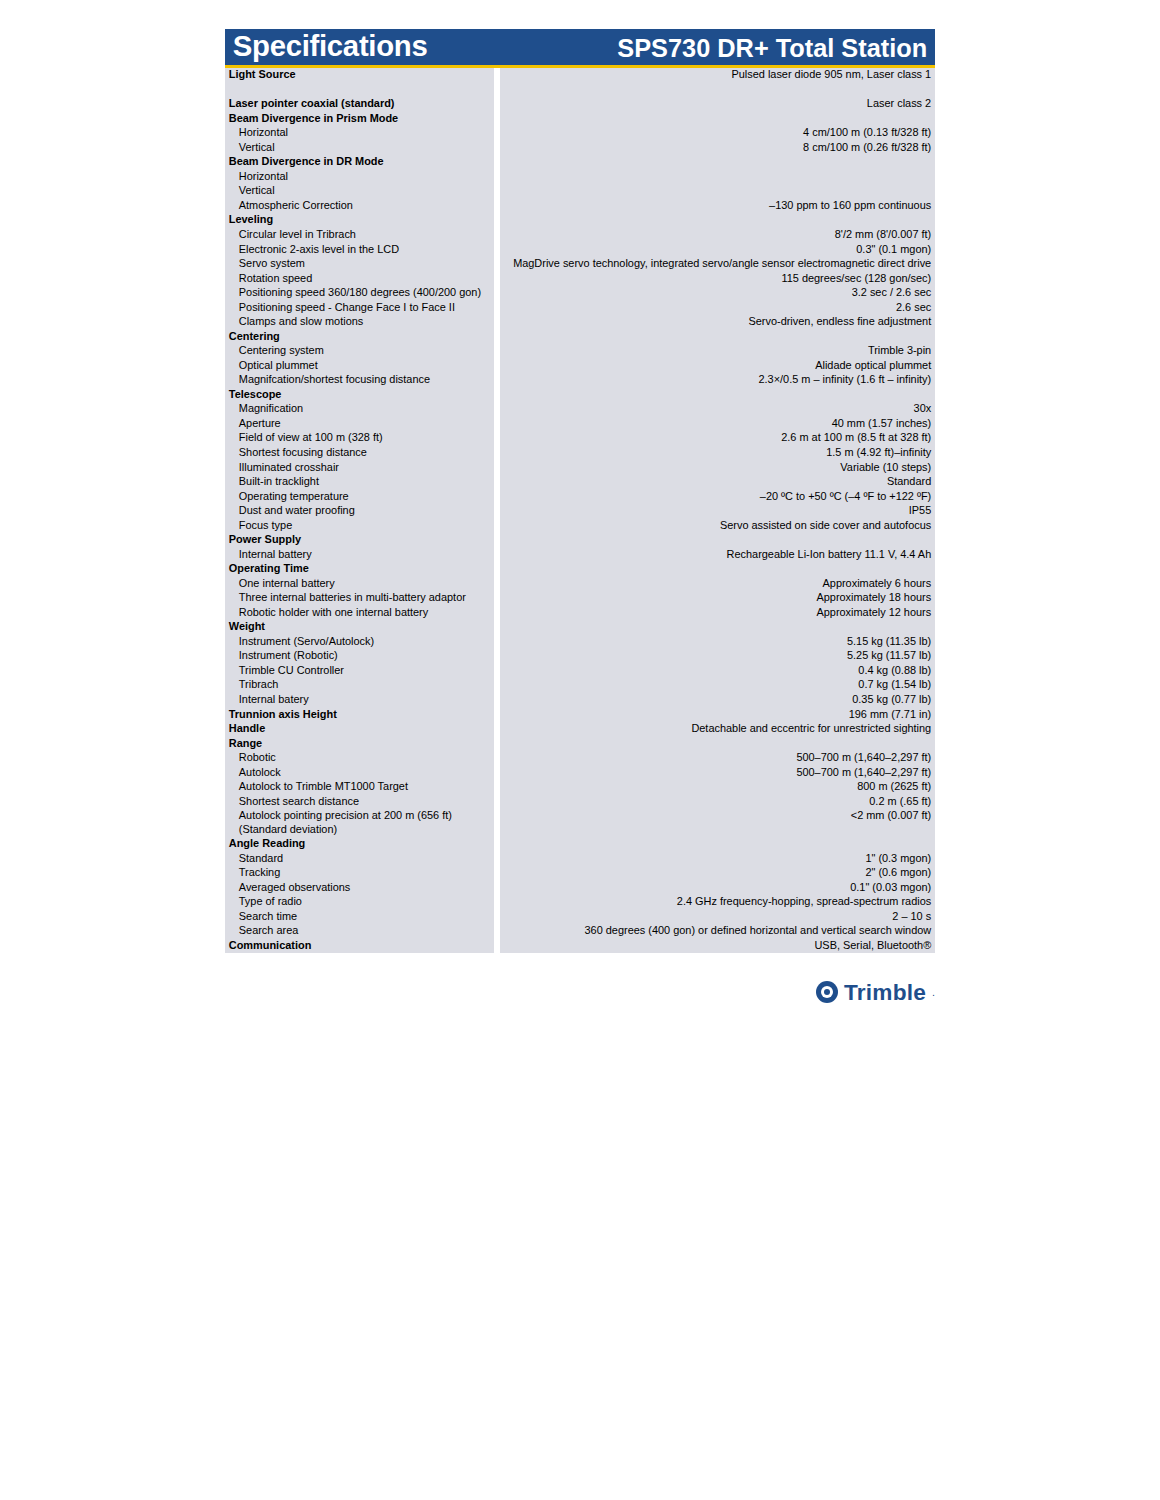Specifications
SPS730 DR+ Total Station
| Light Source | Pulsed laser diode 905 nm, Laser class 1 |
| Laser pointer coaxial (standard) | Laser class 2 |
| Beam Divergence in Prism Mode | |
| Horizontal | 4 cm/100 m (0.13 ft/328 ft) |
| Vertical | 8 cm/100 m (0.26 ft/328 ft) |
| Beam Divergence in DR Mode | |
| Horizontal | |
| Vertical | |
| Atmospheric Correction | –130 ppm to 160 ppm continuous |
| Leveling | |
| Circular level in Tribrach | 8'/2 mm (8'/0.007 ft) |
| Electronic 2-axis level in the LCD | 0.3" (0.1 mgon) |
| Servo system | MagDrive servo technology, integrated servo/angle sensor electromagnetic direct drive |
| Rotation speed | 115 degrees/sec (128 gon/sec) |
| Positioning speed 360/180 degrees (400/200 gon) | 3.2 sec / 2.6 sec |
| Positioning speed - Change Face I to Face II | 2.6 sec |
| Clamps and slow motions | Servo-driven, endless fine adjustment |
| Centering | |
| Centering system | Trimble 3-pin |
| Optical plummet | Alidade optical plummet |
| Magnifcation/shortest focusing distance | 2.3×/0.5 m – infinity (1.6 ft – infinity) |
| Telescope | |
| Magnification | 30x |
| Aperture | 40 mm (1.57 inches) |
| Field of view at 100 m (328 ft) | 2.6 m at 100 m (8.5 ft at 328 ft) |
| Shortest focusing distance | 1.5 m (4.92 ft)–infinity |
| Illuminated crosshair | Variable (10 steps) |
| Built-in tracklight | Standard |
| Operating temperature | –20 ºC to +50 ºC (–4 ºF to +122 ºF) |
| Dust and water proofing | IP55 |
| Focus type | Servo assisted on side cover and autofocus |
| Power Supply | |
| Internal battery | Rechargeable Li-Ion battery 11.1 V, 4.4 Ah |
| Operating Time | |
| One internal battery | Approximately 6 hours |
| Three internal batteries in multi-battery adaptor | Approximately 18 hours |
| Robotic holder with one internal battery | Approximately 12 hours |
| Weight | |
| Instrument (Servo/Autolock) | 5.15 kg (11.35 lb) |
| Instrument (Robotic) | 5.25 kg (11.57 lb) |
| Trimble CU Controller | 0.4 kg (0.88 lb) |
| Tribrach | 0.7 kg (1.54 lb) |
| Internal batery | 0.35 kg (0.77 lb) |
| Trunnion axis Height | 196 mm (7.71 in) |
| Handle | Detachable and eccentric for unrestricted sighting |
| Range | |
| Robotic | 500–700 m (1,640–2,297 ft) |
| Autolock | 500–700 m (1,640–2,297 ft) |
| Autolock to Trimble MT1000 Target | 800 m (2625 ft) |
| Shortest search distance | 0.2 m (.65 ft) |
| Autolock pointing precision at 200 m (656 ft) (Standard deviation) | <2 mm (0.007 ft) |
| Angle Reading | |
| Standard | 1" (0.3 mgon) |
| Tracking | 2" (0.6 mgon) |
| Averaged observations | 0.1" (0.03 mgon) |
| Type of radio | 2.4 GHz frequency-hopping, spread-spectrum radios |
| Search time | 2 – 10 s |
| Search area | 360 degrees (400 gon) or defined horizontal and vertical search window |
| Communication | USB, Serial, Bluetooth® |
Trimble.